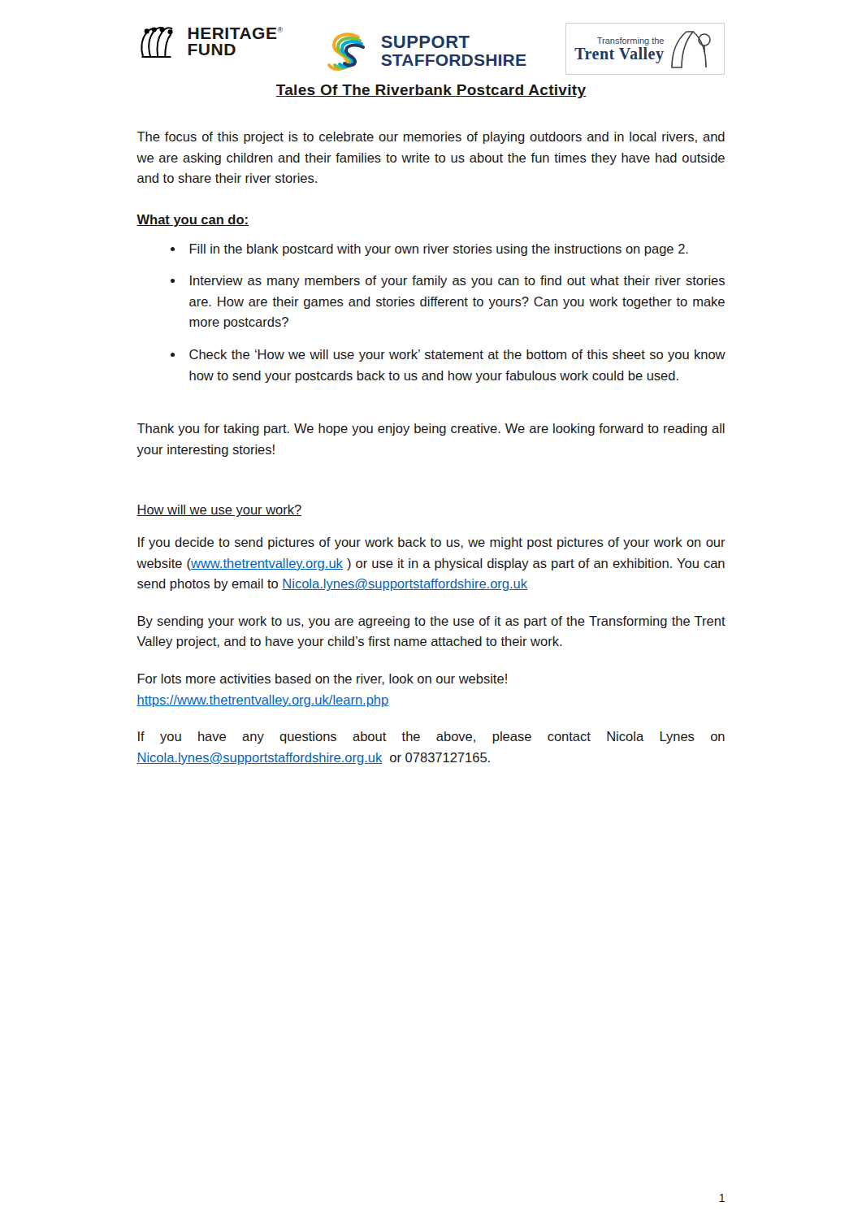HERITAGE®
FUND
SUPPORT
STAFFORDSHIRE
Transforming the
Trent Valley
Tales Of The Riverbank Postcard Activity
The focus of this project is to celebrate our memories of playing outdoors and in local rivers, and we are asking children and their families to write to us about the fun times they have had outside and to share their river stories.
What you can do:
Fill in the blank postcard with your own river stories using the instructions on page 2.
Interview as many members of your family as you can to find out what their river stories are. How are their games and stories different to yours? Can you work together to make more postcards?
Check the ‘How we will use your work’ statement at the bottom of this sheet so you know how to send your postcards back to us and how your fabulous work could be used.
Thank you for taking part. We hope you enjoy being creative. We are looking forward to reading all your interesting stories!
How will we use your work?
If you decide to send pictures of your work back to us, we might post pictures of your work on our website (www.thetrentvalley.org.uk ) or use it in a physical display as part of an exhibition. You can send photos by email to Nicola.lynes@supportstaffordshire.org.uk
By sending your work to us, you are agreeing to the use of it as part of the Transforming the Trent Valley project, and to have your child’s first name attached to their work.
For lots more activities based on the river, look on our website!
https://www.thetrentvalley.org.uk/learn.php
If you have any questions about the above, please contact Nicola Lynes on Nicola.lynes@supportstaffordshire.org.uk or 07837127165.
1